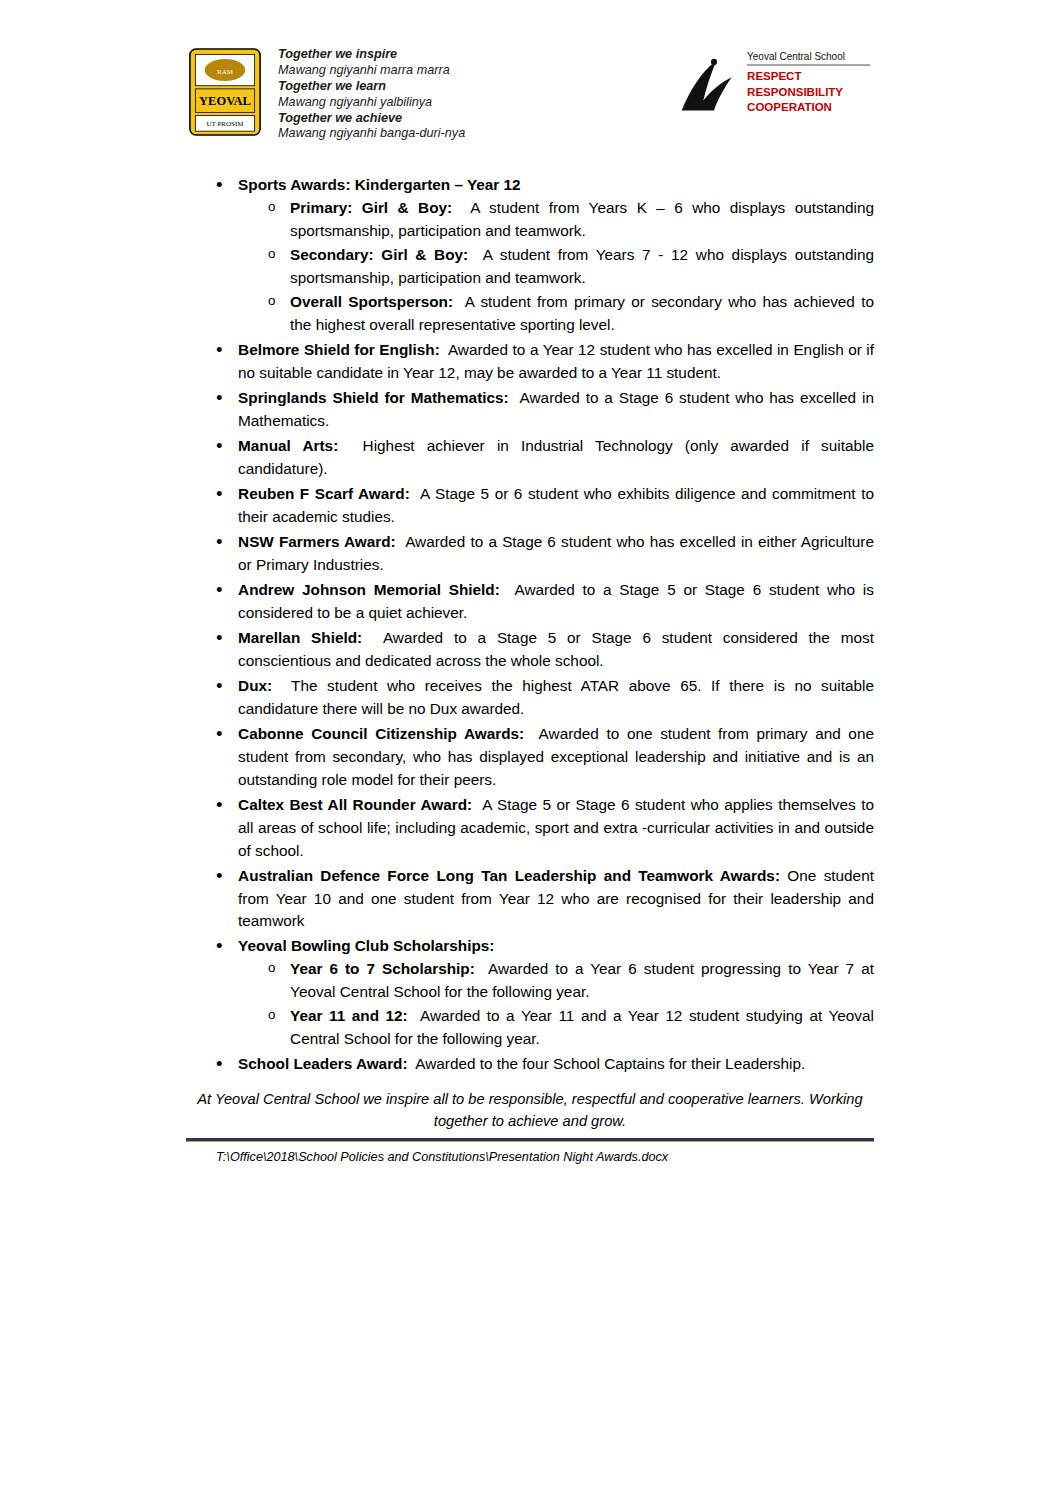Together we inspire
Mawang ngiyanhi marra marra
Together we learn
Mawang ngiyanhi yalbilinya
Together we achieve
Mawang ngiyanhi banga-duri-nya
Sports Awards: Kindergarten – Year 12
Primary: Girl & Boy: A student from Years K – 6 who displays outstanding sportsmanship, participation and teamwork.
Secondary: Girl & Boy: A student from Years 7 - 12 who displays outstanding sportsmanship, participation and teamwork.
Overall Sportsperson: A student from primary or secondary who has achieved to the highest overall representative sporting level.
Belmore Shield for English: Awarded to a Year 12 student who has excelled in English or if no suitable candidate in Year 12, may be awarded to a Year 11 student.
Springlands Shield for Mathematics: Awarded to a Stage 6 student who has excelled in Mathematics.
Manual Arts: Highest achiever in Industrial Technology (only awarded if suitable candidature).
Reuben F Scarf Award: A Stage 5 or 6 student who exhibits diligence and commitment to their academic studies.
NSW Farmers Award: Awarded to a Stage 6 student who has excelled in either Agriculture or Primary Industries.
Andrew Johnson Memorial Shield: Awarded to a Stage 5 or Stage 6 student who is considered to be a quiet achiever.
Marellan Shield: Awarded to a Stage 5 or Stage 6 student considered the most conscientious and dedicated across the whole school.
Dux: The student who receives the highest ATAR above 65. If there is no suitable candidature there will be no Dux awarded.
Cabonne Council Citizenship Awards: Awarded to one student from primary and one student from secondary, who has displayed exceptional leadership and initiative and is an outstanding role model for their peers.
Caltex Best All Rounder Award: A Stage 5 or Stage 6 student who applies themselves to all areas of school life; including academic, sport and extra -curricular activities in and outside of school.
Australian Defence Force Long Tan Leadership and Teamwork Awards: One student from Year 10 and one student from Year 12 who are recognised for their leadership and teamwork
Yeoval Bowling Club Scholarships:
Year 6 to 7 Scholarship: Awarded to a Year 6 student progressing to Year 7 at Yeoval Central School for the following year.
Year 11 and 12: Awarded to a Year 11 and a Year 12 student studying at Yeoval Central School for the following year.
School Leaders Award: Awarded to the four School Captains for their Leadership.
At Yeoval Central School we inspire all to be responsible, respectful and cooperative learners. Working together to achieve and grow.
T:\Office\2018\School Policies and Constitutions\Presentation Night Awards.docx